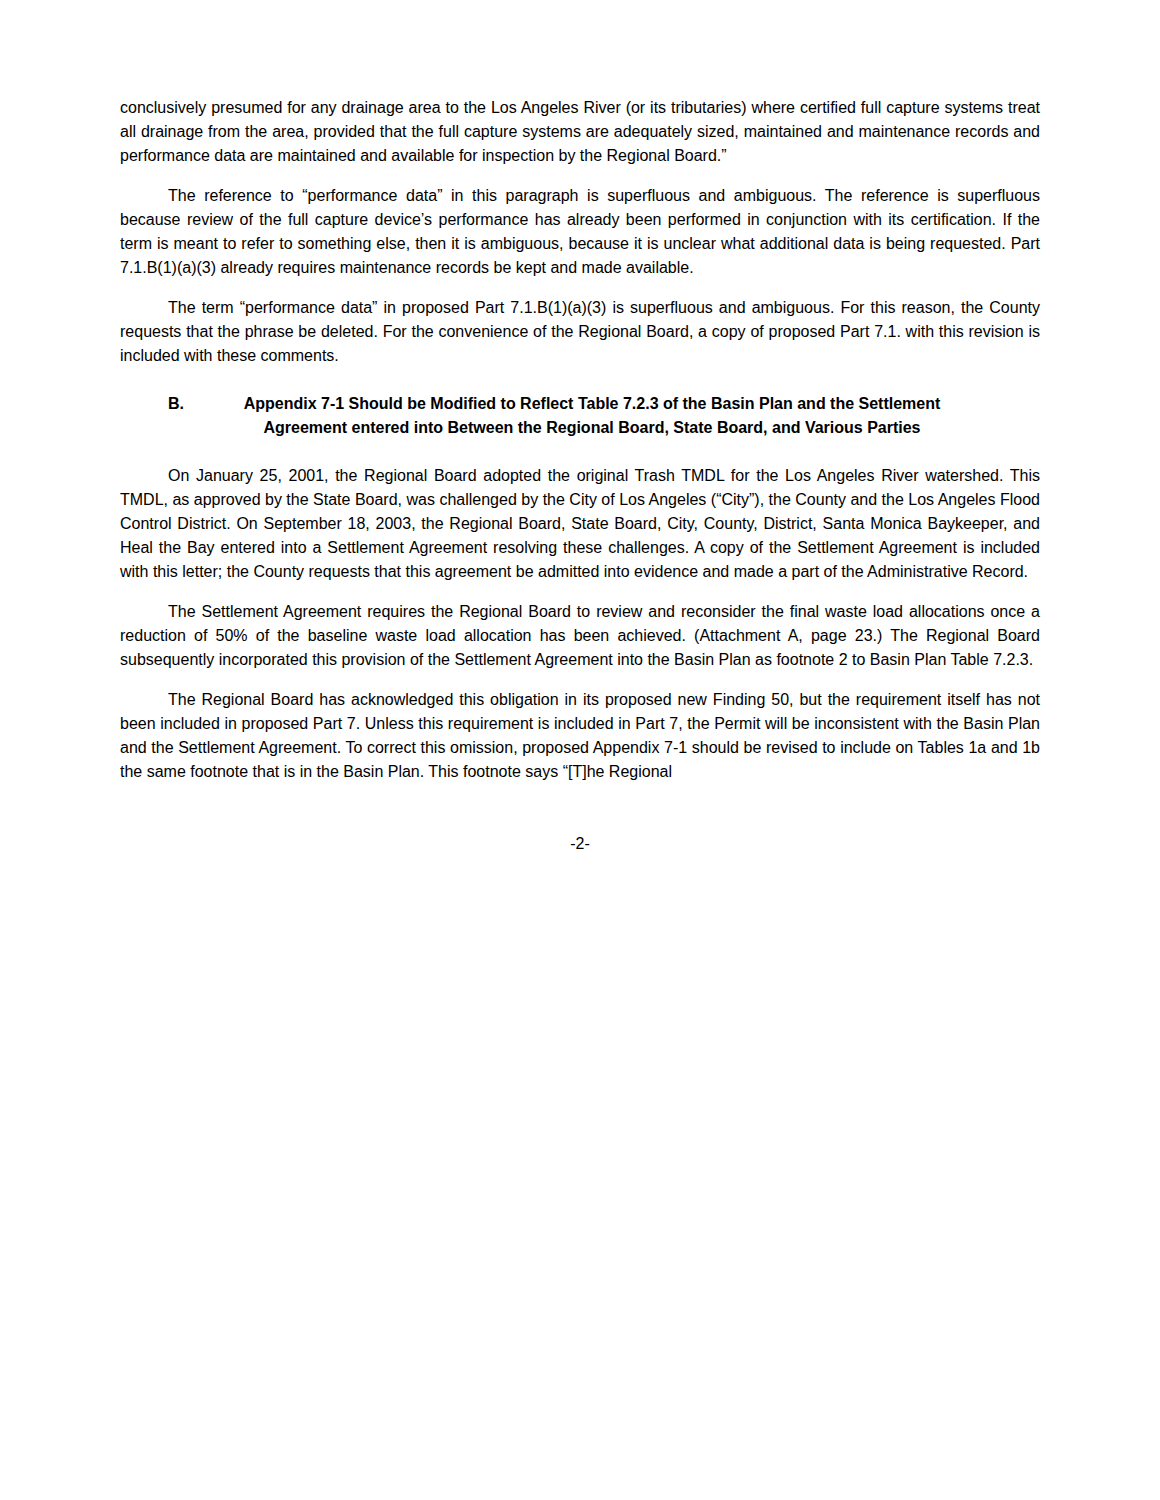conclusively presumed for any drainage area to the Los Angeles River (or its tributaries) where certified full capture systems treat all drainage from the area, provided that the full capture systems are adequately sized, maintained and maintenance records and performance data are maintained and available for inspection by the Regional Board.”
The reference to “performance data” in this paragraph is superfluous and ambiguous. The reference is superfluous because review of the full capture device’s performance has already been performed in conjunction with its certification. If the term is meant to refer to something else, then it is ambiguous, because it is unclear what additional data is being requested. Part 7.1.B(1)(a)(3) already requires maintenance records be kept and made available.
The term “performance data” in proposed Part 7.1.B(1)(a)(3) is superfluous and ambiguous. For this reason, the County requests that the phrase be deleted. For the convenience of the Regional Board, a copy of proposed Part 7.1. with this revision is included with these comments.
B.
Appendix 7-1 Should be Modified to Reflect Table 7.2.3 of the Basin Plan and the Settlement Agreement entered into Between the Regional Board, State Board, and Various Parties
On January 25, 2001, the Regional Board adopted the original Trash TMDL for the Los Angeles River watershed. This TMDL, as approved by the State Board, was challenged by the City of Los Angeles (“City”), the County and the Los Angeles Flood Control District. On September 18, 2003, the Regional Board, State Board, City, County, District, Santa Monica Baykeeper, and Heal the Bay entered into a Settlement Agreement resolving these challenges. A copy of the Settlement Agreement is included with this letter; the County requests that this agreement be admitted into evidence and made a part of the Administrative Record.
The Settlement Agreement requires the Regional Board to review and reconsider the final waste load allocations once a reduction of 50% of the baseline waste load allocation has been achieved. (Attachment A, page 23.) The Regional Board subsequently incorporated this provision of the Settlement Agreement into the Basin Plan as footnote 2 to Basin Plan Table 7.2.3.
The Regional Board has acknowledged this obligation in its proposed new Finding 50, but the requirement itself has not been included in proposed Part 7. Unless this requirement is included in Part 7, the Permit will be inconsistent with the Basin Plan and the Settlement Agreement. To correct this omission, proposed Appendix 7-1 should be revised to include on Tables 1a and 1b the same footnote that is in the Basin Plan. This footnote says “[T]he Regional
-2-